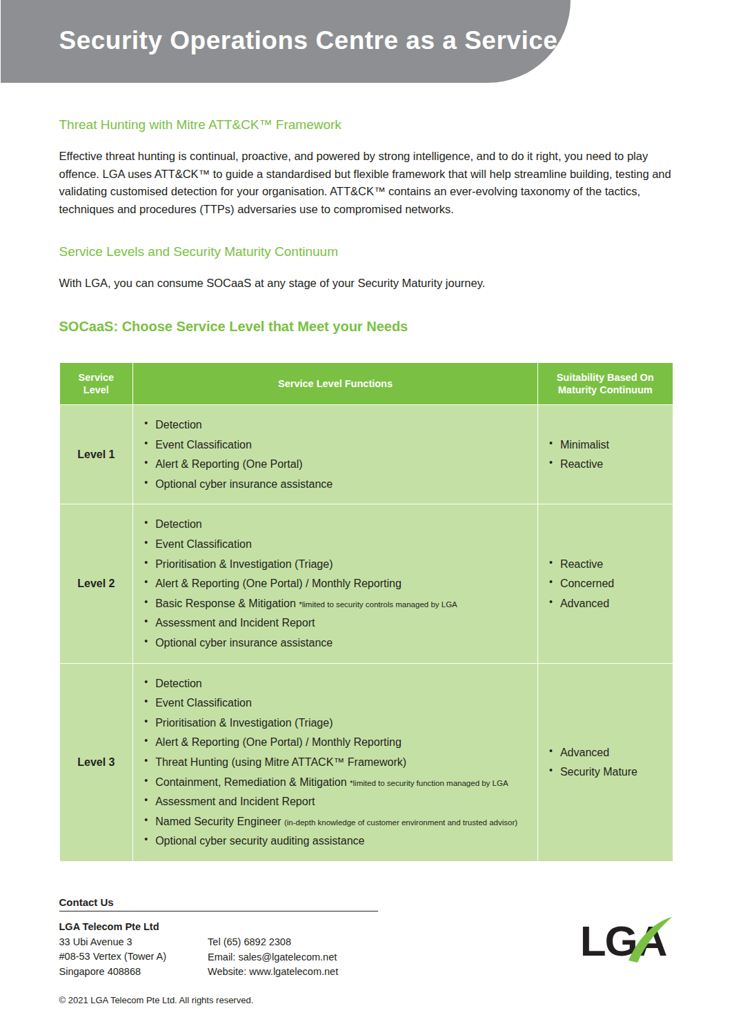Security Operations Centre as a Service
Threat Hunting with Mitre ATT&CK™ Framework
Effective threat hunting is continual, proactive, and powered by strong intelligence, and to do it right, you need to play offence. LGA uses ATT&CK™ to guide a standardised but flexible framework that will help streamline building, testing and validating customised detection for your organisation. ATT&CK™ contains an ever-evolving taxonomy of the tactics, techniques and procedures (TTPs) adversaries use to compromised networks.
Service Levels and Security Maturity Continuum
With LGA, you can consume SOCaaS at any stage of your Security Maturity journey.
SOCaaS: Choose Service Level that Meet your Needs
| Service Level | Service Level Functions | Suitability Based On Maturity Continuum |
| --- | --- | --- |
| Level 1 | Detection Event Classification Alert & Reporting (One Portal) Optional cyber insurance assistance | Minimalist Reactive |
| Level 2 | Detection Event Classification Prioritisation & Investigation (Triage) Alert & Reporting (One Portal) / Monthly Reporting Basic Response & Mitigation *limited to security controls managed by LGA Assessment and Incident Report Optional cyber insurance assistance | Reactive Concerned Advanced |
| Level 3 | Detection Event Classification Prioritisation & Investigation (Triage) Alert & Reporting (One Portal) / Monthly Reporting Threat Hunting (using Mitre ATTACK™ Framework) Containment, Remediation & Mitigation *limited to security function managed by LGA Assessment and Incident Report Named Security Engineer (in-depth knowledge of customer environment and trusted advisor) Optional cyber security auditing assistance | Advanced Security Mature |
Contact Us
LGA Telecom Pte Ltd
33 Ubi Avenue 3
#08-53 Vertex (Tower A)
Singapore 408868
Tel (65) 6892 2308
Email: sales@lgatelecom.net
Website: www.lgatelecom.net
© 2021 LGA Telecom Pte Ltd. All rights reserved.
LGA